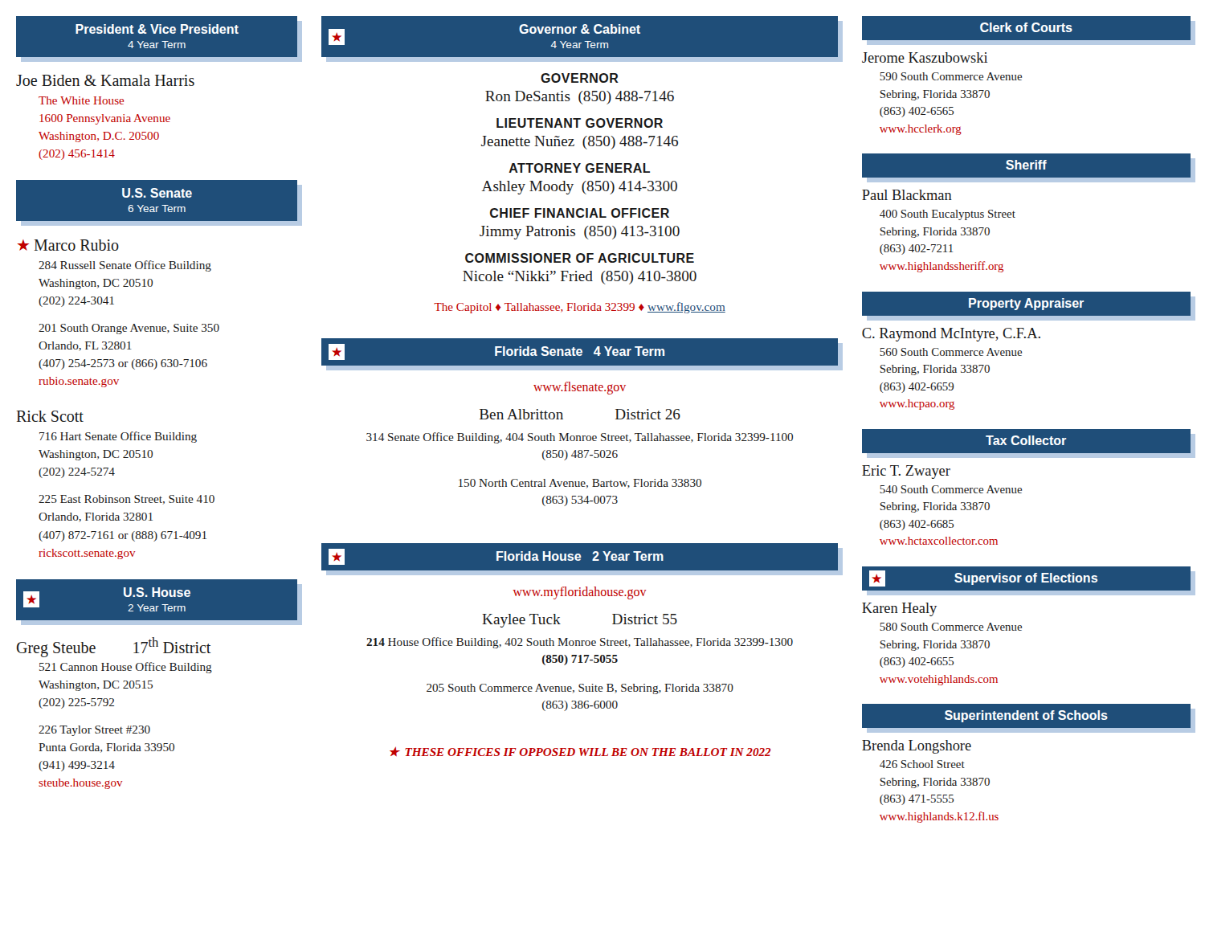President & Vice President 4 Year Term
Joe Biden & Kamala Harris
The White House
1600 Pennsylvania Avenue
Washington, D.C. 20500
(202) 456-1414
U.S. Senate 6 Year Term
★Marco Rubio
284 Russell Senate Office Building
Washington, DC 20510
(202) 224-3041
201 South Orange Avenue, Suite 350
Orlando, FL 32801
(407) 254-2573 or (866) 630-7106
rubio.senate.gov
Rick Scott
716 Hart Senate Office Building
Washington, DC 20510
(202) 224-5274
225 East Robinson Street, Suite 410
Orlando, Florida 32801
(407) 872-7161 or (888) 671-4091
rickscott.senate.gov
★ U.S. House 2 Year Term
Greg Steube 17th District
521 Cannon House Office Building
Washington, DC 20515
(202) 225-5792
226 Taylor Street #230
Punta Gorda, Florida 33950
(941) 499-3214
steube.house.gov
★ Governor & Cabinet 4 Year Term
GOVERNOR
Ron DeSantis (850) 488-7146
LIEUTENANT GOVERNOR
Jeanette Nuñez (850) 488-7146
ATTORNEY GENERAL
Ashley Moody (850) 414-3300
CHIEF FINANCIAL OFFICER
Jimmy Patronis (850) 413-3100
COMMISSIONER OF AGRICULTURE
Nicole “Nikki” Fried (850) 410-3800
The Capitol ♦ Tallahassee, Florida 32399 ♦ www.flgov.com
★ Florida Senate 4 Year Term
www.flsenate.gov
Ben Albritton District 26
314 Senate Office Building, 404 South Monroe Street, Tallahassee, Florida 32399-1100
(850) 487-5026
150 North Central Avenue, Bartow, Florida 33830
(863) 534-0073
★ Florida House 2 Year Term
www.myfloridahouse.gov
Kaylee Tuck District 55
214 House Office Building, 402 South Monroe Street, Tallahassee, Florida 32399-1300
(850) 717-5055
205 South Commerce Avenue, Suite B, Sebring, Florida 33870
(863) 386-6000
★THESE OFFICES IF OPPOSED WILL BE ON THE BALLOT IN 2022
Clerk of Courts
Jerome Kaszubowski
590 South Commerce Avenue
Sebring, Florida 33870
(863) 402-6565
www.hcclerk.org
Sheriff
Paul Blackman
400 South Eucalyptus Street
Sebring, Florida 33870
(863) 402-7211
www.highlandssheriff.org
Property Appraiser
C. Raymond McIntyre, C.F.A.
560 South Commerce Avenue
Sebring, Florida 33870
(863) 402-6659
www.hcpao.org
Tax Collector
Eric T. Zwayer
540 South Commerce Avenue
Sebring, Florida 33870
(863) 402-6685
www.hctaxcollector.com
★ Supervisor of Elections
Karen Healy
580 South Commerce Avenue
Sebring, Florida 33870
(863) 402-6655
www.votehighlands.com
Superintendent of Schools
Brenda Longshore
426 School Street
Sebring, Florida 33870
(863) 471-5555
www.highlands.k12.fl.us